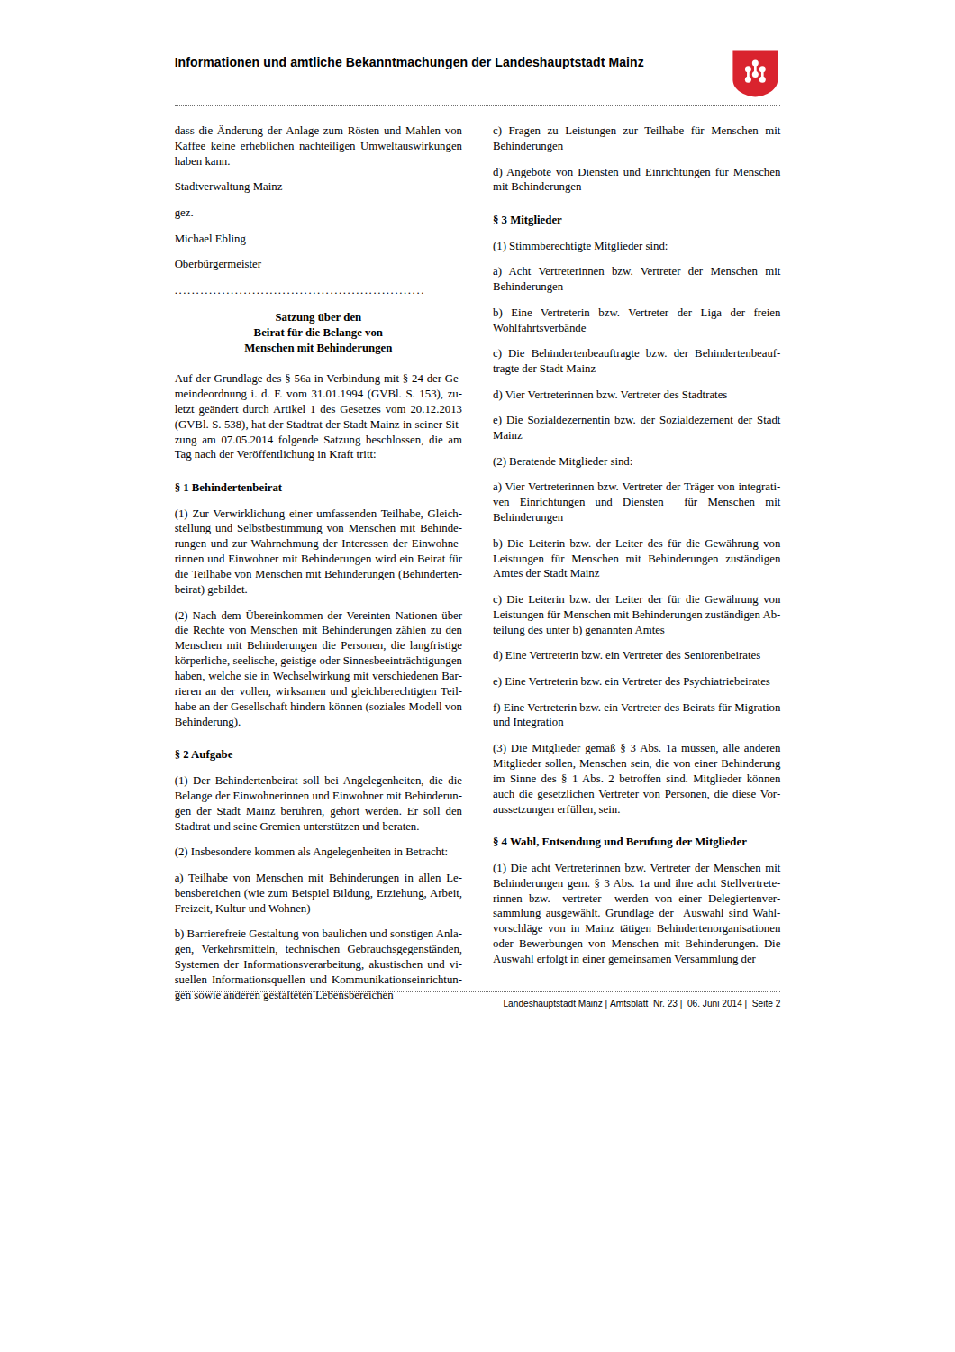Informationen und amtliche Bekanntmachungen der Landeshauptstadt Mainz
dass die Änderung der Anlage zum Rösten und Mahlen von Kaffee keine erheblichen nachteiligen Umweltauswirkungen haben kann.
Stadtverwaltung Mainz
gez.
Michael Ebling
Oberbürgermeister
..........................................................
Satzung über den
Beirat für die Belange von
Menschen mit Behinderungen
Auf der Grundlage des § 56a in Verbindung mit § 24 der Gemeindeordnung i. d. F. vom 31.01.1994 (GVBl. S. 153), zuletzt geändert durch Artikel 1 des Gesetzes vom 20.12.2013 (GVBl. S. 538), hat der Stadtrat der Stadt Mainz in seiner Sitzung am 07.05.2014 folgende Satzung beschlossen, die am Tag nach der Veröffentlichung in Kraft tritt:
§ 1 Behindertenbeirat
(1) Zur Verwirklichung einer umfassenden Teilhabe, Gleichstellung und Selbstbestimmung von Menschen mit Behinderungen und zur Wahrnehmung der Interessen der Einwohnerinnen und Einwohner mit Behinderungen wird ein Beirat für die Teilhabe von Menschen mit Behinderungen (Behindertenbeirat) gebildet.
(2) Nach dem Übereinkommen der Vereinten Nationen über die Rechte von Menschen mit Behinderungen zählen zu den Menschen mit Behinderungen die Personen, die langfristige körperliche, seelische, geistige oder Sinnesbeeinträchtigungen haben, welche sie in Wechselwirkung mit verschiedenen Barrieren an der vollen, wirksamen und gleichberechtigten Teilhabe an der Gesellschaft hindern können (soziales Modell von Behinderung).
§ 2 Aufgabe
(1) Der Behindertenbeirat soll bei Angelegenheiten, die die Belange der Einwohnerinnen und Einwohner mit Behinderungen der Stadt Mainz berühren, gehört werden. Er soll den Stadtrat und seine Gremien unterstützen und beraten.
(2) Insbesondere kommen als Angelegenheiten in Betracht:
a) Teilhabe von Menschen mit Behinderungen in allen Lebensbereichen (wie zum Beispiel Bildung, Erziehung, Arbeit, Freizeit, Kultur und Wohnen)
b) Barrierefreie Gestaltung von baulichen und sonstigen Anlagen, Verkehrsmitteln, technischen Gebrauchsgegenständen, Systemen der Informationsverarbeitung, akustischen und visuellen Informationsquellen und Kommunikationseinrichtungen sowie anderen gestalteten Lebensbereichen
c) Fragen zu Leistungen zur Teilhabe für Menschen mit Behinderungen
d) Angebote von Diensten und Einrichtungen für Menschen mit Behinderungen
§ 3 Mitglieder
(1) Stimmberechtigte Mitglieder sind:
a) Acht Vertreterinnen bzw. Vertreter der Menschen mit Behinderungen
b) Eine Vertreterin bzw. Vertreter der Liga der freien Wohlfahrtsverbände
c) Die Behindertenbeauftragte bzw. der Behindertenbeauftragte der Stadt Mainz
d) Vier Vertreterinnen bzw. Vertreter des Stadtrates
e) Die Sozialdezernentin bzw. der Sozialdezernent der Stadt Mainz
(2) Beratende Mitglieder sind:
a) Vier Vertreterinnen bzw. Vertreter der Träger von integrativen Einrichtungen und Diensten für Menschen mit Behinderungen
b) Die Leiterin bzw. der Leiter des für die Gewährung von Leistungen für Menschen mit Behinderungen zuständigen Amtes der Stadt Mainz
c) Die Leiterin bzw. der Leiter der für die Gewährung von Leistungen für Menschen mit Behinderungen zuständigen Abteilung des unter b) genannten Amtes
d) Eine Vertreterin bzw. ein Vertreter des Seniorenbeirates
e) Eine Vertreterin bzw. ein Vertreter des Psychiatriebeirates
f) Eine Vertreterin bzw. ein Vertreter des Beirats für Migration und Integration
(3) Die Mitglieder gemäß § 3 Abs. 1a müssen, alle anderen Mitglieder sollen, Menschen sein, die von einer Behinderung im Sinne des § 1 Abs. 2 betroffen sind. Mitglieder können auch die gesetzlichen Vertreter von Personen, die diese Voraussetzungen erfüllen, sein.
§ 4 Wahl, Entsendung und Berufung der Mitglieder
(1) Die acht Vertreterinnen bzw. Vertreter der Menschen mit Behinderungen gem. § 3 Abs. 1a und ihre acht Stellvertreterinnen bzw. –vertreter werden von einer Delegiertenversammlung ausgewählt. Grundlage der Auswahl sind Wahlvorschläge von in Mainz tätigen Behindertenorganisationen oder Bewerbungen von Menschen mit Behinderungen. Die Auswahl erfolgt in einer gemeinsamen Versammlung der
Landeshauptstadt Mainz | Amtsblatt Nr. 23 | 06. Juni 2014 | Seite 2